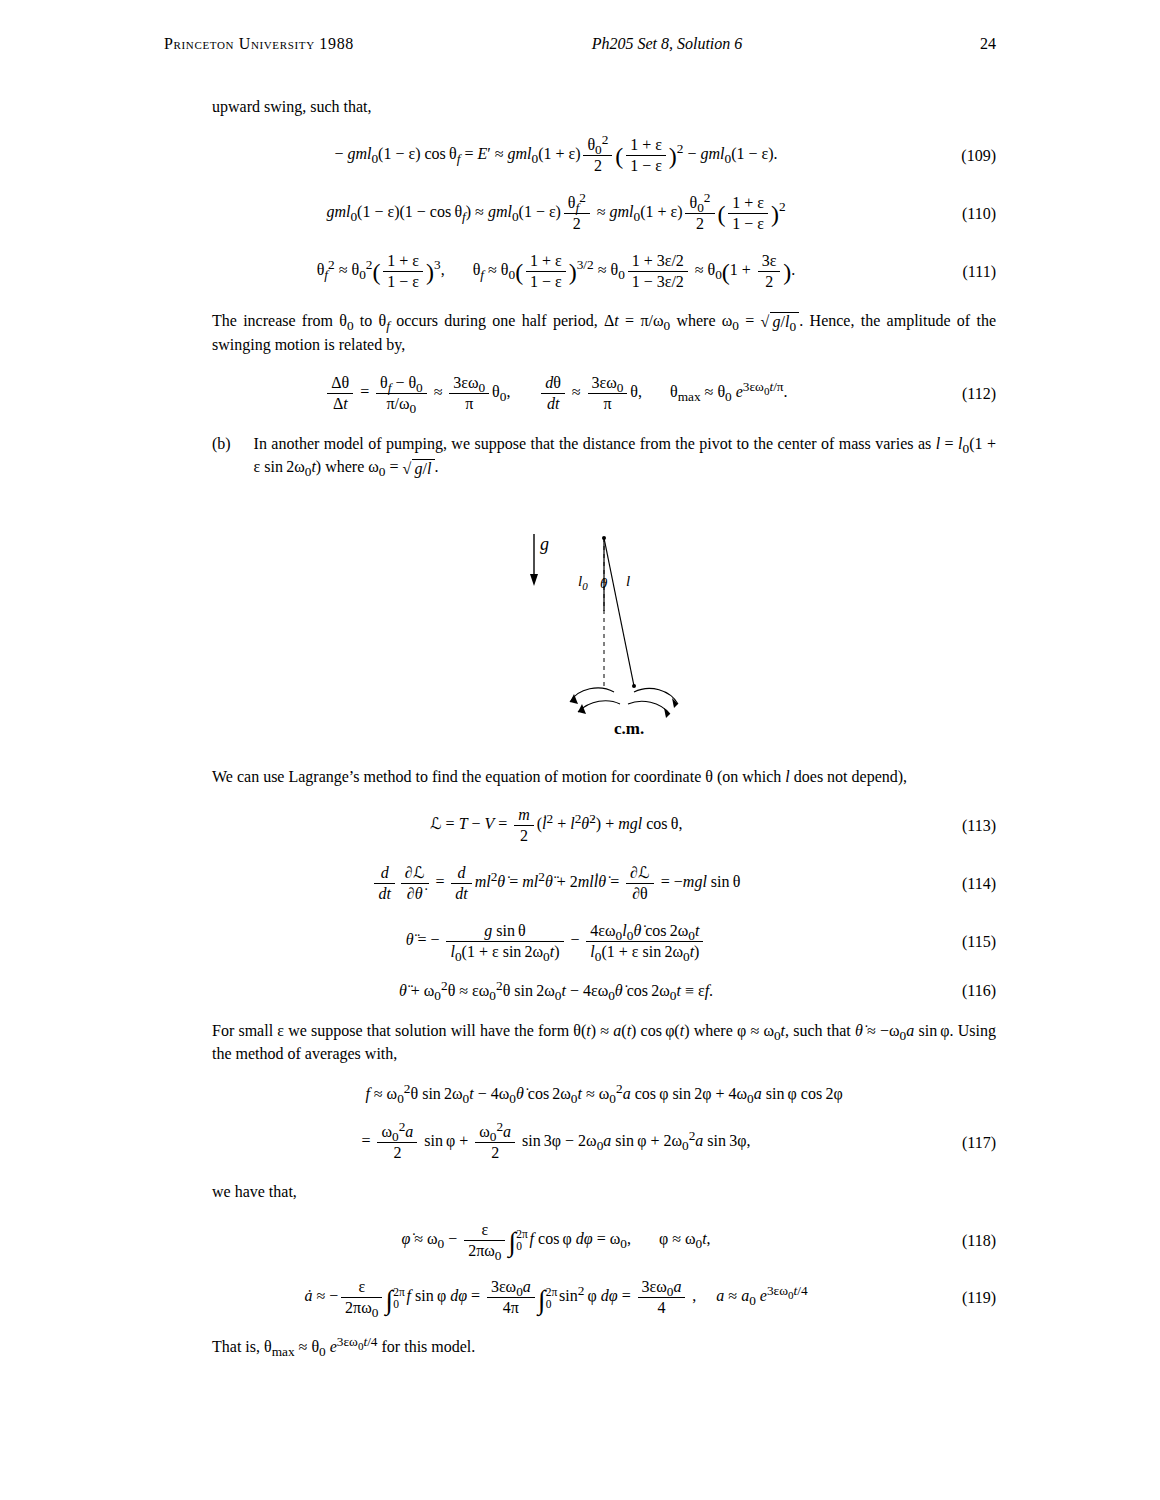Princeton University 1988
Ph205 Set 8, Solution 6
24
upward swing, such that,
− gml0(1 − ε) cos θf = E′ ≈ gml0(1 + ε)θ022(1 + ε 1 − ε)2 − gml0(1 − ε).
(109)
gml0(1 − ε)(1 − cos θf) ≈ gml0(1 − ε)θf22 ≈ gml0(1 + ε)θ022(1 + ε 1 − ε)2
(110)
θf2 ≈ θ02(1 + ε 1 − ε)3, θf ≈ θ0(1 + ε 1 − ε)3/2 ≈ θ01 + 3ε/21 − 3ε/2 ≈ θ0(1 + 3ε 2).
(111)
The increase from θ0 to θf occurs during one half period, Δt = π/ω0 where ω0 = √g/l0. Hence, the amplitude of the swinging motion is related by,
Δθ Δt = θf − θ0 π/ω0 ≈ 3εω0 πθ0, dθ dt ≈ 3εω0 πθ, θmax ≈ θ0 e3εω0t/π.
(112)
(b)
In another model of pumping, we suppose that the distance from the pivot to the center of mass varies as l = l0(1 + ε sin 2ω0t) where ω0 = √g/l.
Pendulum with varying length to center of mass g l0 θ l c.m.
We can use Lagrange’s method to find the equation of motion for coordinate θ (on which l does not depend),
ℒ = T − V = m 2(l̇2 + l2θ̇2) + mgl cos θ,
(113)
ddt∂ℒ∂θ̇ = ddt ml2θ̇ = ml2θ̈ + 2mll̇θ̇ = ∂ℒ∂θ = −mgl sin θ
(114)
θ̈ = − g sin θ l0(1 + ε sin 2ω0t) − 4εω0l0θ̇ cos 2ω0t l0(1 + ε sin 2ω0t)
(115)
θ̈ + ω02θ ≈ εω02θ sin 2ω0t − 4εω0θ̇ cos 2ω0t ≡ εf.
(116)
For small ε we suppose that solution will have the form θ(t) ≈ a(t) cos φ(t) where φ ≈ ω0t, such that θ̇ ≈ −ω0a sin φ. Using the method of averages with,
f ≈ ω02θ sin 2ω0t − 4ω0θ̇ cos 2ω0t ≈ ω02a cos φ sin 2φ + 4ω0a sin φ cos 2φ
= ω02a 2 sin φ + ω02a 2 sin 3φ − 2ω0a sin φ + 2ω02a sin 3φ,
(117)
we have that,
φ̇ ≈ ω0 − ε 2πω0∫2π 0 f cos φ dφ = ω0, φ ≈ ω0t,
(118)
ȧ ≈ −ε 2πω0∫2π 0 f sin φ dφ = 3εω0a 4π∫2π 0sin2 φ dφ = 3εω0a 4 , a ≈ a0 e3εω0t/4
(119)
That is, θmax ≈ θ0 e3εω0t/4 for this model.